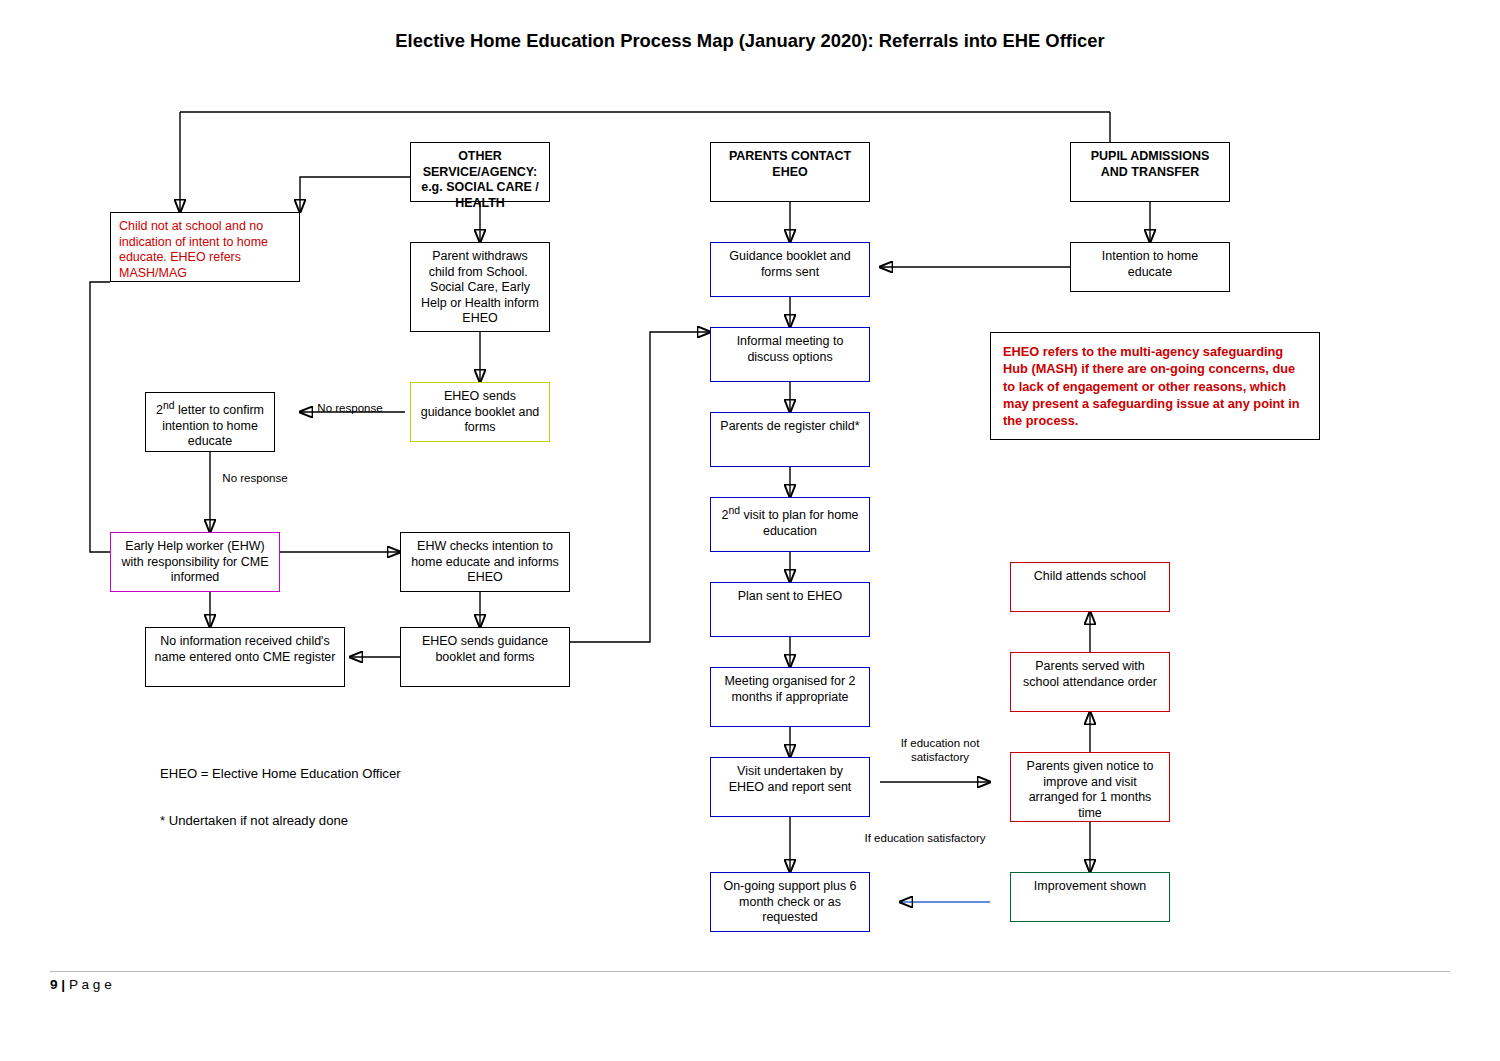Elective Home Education Process Map (January 2020): Referrals into EHE Officer
OTHER SERVICE/AGENCY: e.g. SOCIAL CARE / HEALTH
PARENTS CONTACT EHEO
PUPIL ADMISSIONS AND TRANSFER
Child not at school and no indication of intent to home educate. EHEO refers MASH/MAG
Parent withdraws child from School. Social Care, Early Help or Health inform EHEO
EHEO sends guidance booklet and forms
2nd letter to confirm intention to home educate
Early Help worker (EHW) with responsibility for CME informed
EHW checks intention to home educate and informs EHEO
No information received child's name entered onto CME register
EHEO sends guidance booklet and forms
Guidance booklet and forms sent
Informal meeting to discuss options
Parents de register child*
2nd visit to plan for home education
Plan sent to EHEO
Meeting organised for 2 months if appropriate
Visit undertaken by EHEO and report sent
On-going support plus 6 month check or as requested
Intention to home educate
EHEO refers to the multi-agency safeguarding Hub (MASH) if there are on-going concerns, due to lack of engagement or other reasons, which may present a safeguarding issue at any point in the process.
Child attends school
Parents served with school attendance order
Parents given notice to improve and visit arranged for 1 months time
Improvement shown
No response
No response
If education not satisfactory
If education satisfactory
EHEO = Elective Home Education Officer
* Undertaken if not already done
9 | P a g e